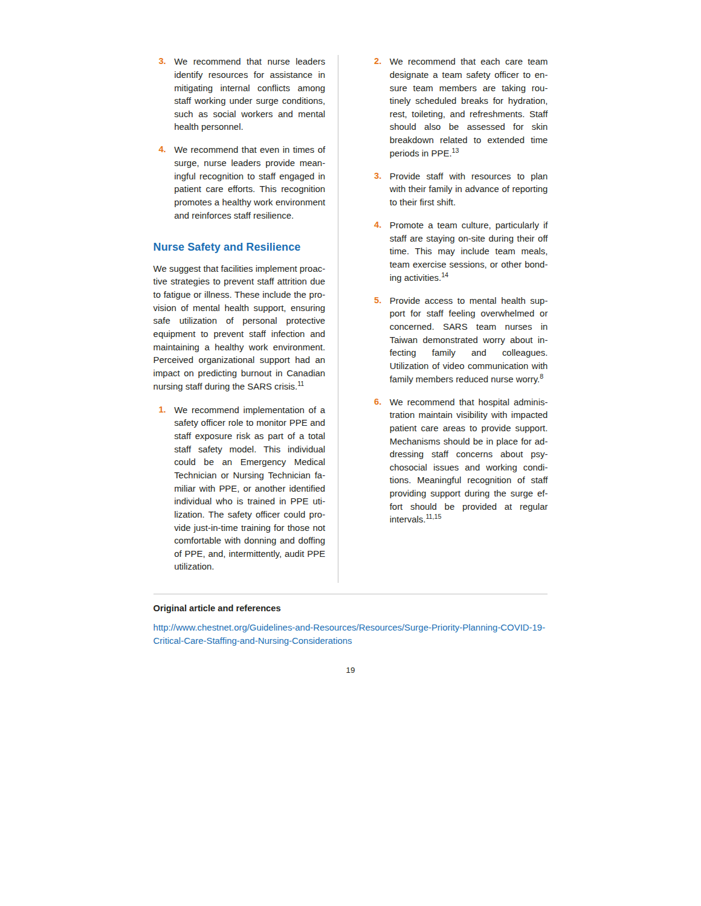3. We recommend that nurse leaders identify resources for assistance in mitigating internal conflicts among staff working under surge conditions, such as social workers and mental health personnel.
4. We recommend that even in times of surge, nurse leaders provide meaningful recognition to staff engaged in patient care efforts. This recognition promotes a healthy work environment and reinforces staff resilience.
Nurse Safety and Resilience
We suggest that facilities implement proactive strategies to prevent staff attrition due to fatigue or illness. These include the provision of mental health support, ensuring safe utilization of personal protective equipment to prevent staff infection and maintaining a healthy work environment. Perceived organizational support had an impact on predicting burnout in Canadian nursing staff during the SARS crisis.11
1. We recommend implementation of a safety officer role to monitor PPE and staff exposure risk as part of a total staff safety model. This individual could be an Emergency Medical Technician or Nursing Technician familiar with PPE, or another identified individual who is trained in PPE utilization. The safety officer could provide just-in-time training for those not comfortable with donning and doffing of PPE, and, intermittently, audit PPE utilization.
2. We recommend that each care team designate a team safety officer to ensure team members are taking routinely scheduled breaks for hydration, rest, toileting, and refreshments. Staff should also be assessed for skin breakdown related to extended time periods in PPE.13
3. Provide staff with resources to plan with their family in advance of reporting to their first shift.
4. Promote a team culture, particularly if staff are staying on-site during their off time. This may include team meals, team exercise sessions, or other bonding activities.14
5. Provide access to mental health support for staff feeling overwhelmed or concerned. SARS team nurses in Taiwan demonstrated worry about infecting family and colleagues. Utilization of video communication with family members reduced nurse worry.8
6. We recommend that hospital administration maintain visibility with impacted patient care areas to provide support. Mechanisms should be in place for addressing staff concerns about psychosocial issues and working conditions. Meaningful recognition of staff providing support during the surge effort should be provided at regular intervals.11,15
Original article and references
http://www.chestnet.org/Guidelines-and-Resources/Resources/Surge-Priority-Planning-COVID-19-Critical-Care-Staffing-and-Nursing-Considerations
19